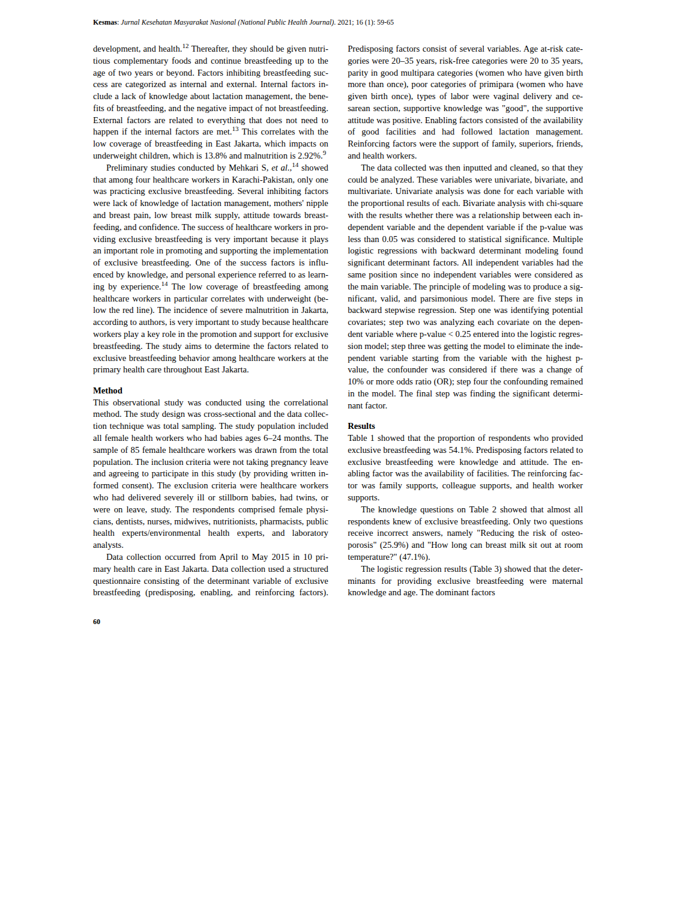Kesmas: Jurnal Kesehatan Masyarakat Nasional (National Public Health Journal). 2021; 16 (1): 59-65
development, and health.12 Thereafter, they should be given nutritious complementary foods and continue breastfeeding up to the age of two years or beyond. Factors inhibiting breastfeeding success are categorized as internal and external. Internal factors include a lack of knowledge about lactation management, the benefits of breastfeeding, and the negative impact of not breastfeeding. External factors are related to everything that does not need to happen if the internal factors are met.13 This correlates with the low coverage of breastfeeding in East Jakarta, which impacts on underweight children, which is 13.8% and malnutrition is 2.92%.9
Preliminary studies conducted by Mehkari S, et al.,14 showed that among four healthcare workers in Karachi-Pakistan, only one was practicing exclusive breastfeeding. Several inhibiting factors were lack of knowledge of lactation management, mothers' nipple and breast pain, low breast milk supply, attitude towards breastfeeding, and confidence. The success of healthcare workers in providing exclusive breastfeeding is very important because it plays an important role in promoting and supporting the implementation of exclusive breastfeeding. One of the success factors is influenced by knowledge, and personal experience referred to as learning by experience.14 The low coverage of breastfeeding among healthcare workers in particular correlates with underweight (below the red line). The incidence of severe malnutrition in Jakarta, according to authors, is very important to study because healthcare workers play a key role in the promotion and support for exclusive breastfeeding. The study aims to determine the factors related to exclusive breastfeeding behavior among healthcare workers at the primary health care throughout East Jakarta.
Method
This observational study was conducted using the correlational method. The study design was cross-sectional and the data collection technique was total sampling. The study population included all female health workers who had babies ages 6–24 months. The sample of 85 female healthcare workers was drawn from the total population. The inclusion criteria were not taking pregnancy leave and agreeing to participate in this study (by providing written informed consent). The exclusion criteria were healthcare workers who had delivered severely ill or stillborn babies, had twins, or were on leave, study. The respondents comprised female physicians, dentists, nurses, midwives, nutritionists, pharmacists, public health experts/environmental health experts, and laboratory analysts.
Data collection occurred from April to May 2015 in 10 primary health care in East Jakarta. Data collection used a structured questionnaire consisting of the determinant variable of exclusive breastfeeding (predisposing, enabling, and reinforcing factors). Predisposing factors consist of several variables. Age at-risk categories were 20–35 years, risk-free categories were 20 to 35 years, parity in good multipara categories (women who have given birth more than once), poor categories of primipara (women who have given birth once), types of labor were vaginal delivery and cesarean section, supportive knowledge was "good", the supportive attitude was positive. Enabling factors consisted of the availability of good facilities and had followed lactation management. Reinforcing factors were the support of family, superiors, friends, and health workers.
The data collected was then inputted and cleaned, so that they could be analyzed. These variables were univariate, bivariate, and multivariate. Univariate analysis was done for each variable with the proportional results of each. Bivariate analysis with chi-square with the results whether there was a relationship between each independent variable and the dependent variable if the p-value was less than 0.05 was considered to statistical significance. Multiple logistic regressions with backward determinant modeling found significant determinant factors. All independent variables had the same position since no independent variables were considered as the main variable. The principle of modeling was to produce a significant, valid, and parsimonious model. There are five steps in backward stepwise regression. Step one was identifying potential covariates; step two was analyzing each covariate on the dependent variable where p-value < 0.25 entered into the logistic regression model; step three was getting the model to eliminate the independent variable starting from the variable with the highest p-value, the confounder was considered if there was a change of 10% or more odds ratio (OR); step four the confounding remained in the model. The final step was finding the significant determinant factor.
Results
Table 1 showed that the proportion of respondents who provided exclusive breastfeeding was 54.1%. Predisposing factors related to exclusive breastfeeding were knowledge and attitude. The enabling factor was the availability of facilities. The reinforcing factor was family supports, colleague supports, and health worker supports.
The knowledge questions on Table 2 showed that almost all respondents knew of exclusive breastfeeding. Only two questions receive incorrect answers, namely "Reducing the risk of osteoporosis" (25.9%) and "How long can breast milk sit out at room temperature?" (47.1%).
The logistic regression results (Table 3) showed that the determinants for providing exclusive breastfeeding were maternal knowledge and age. The dominant factors
60